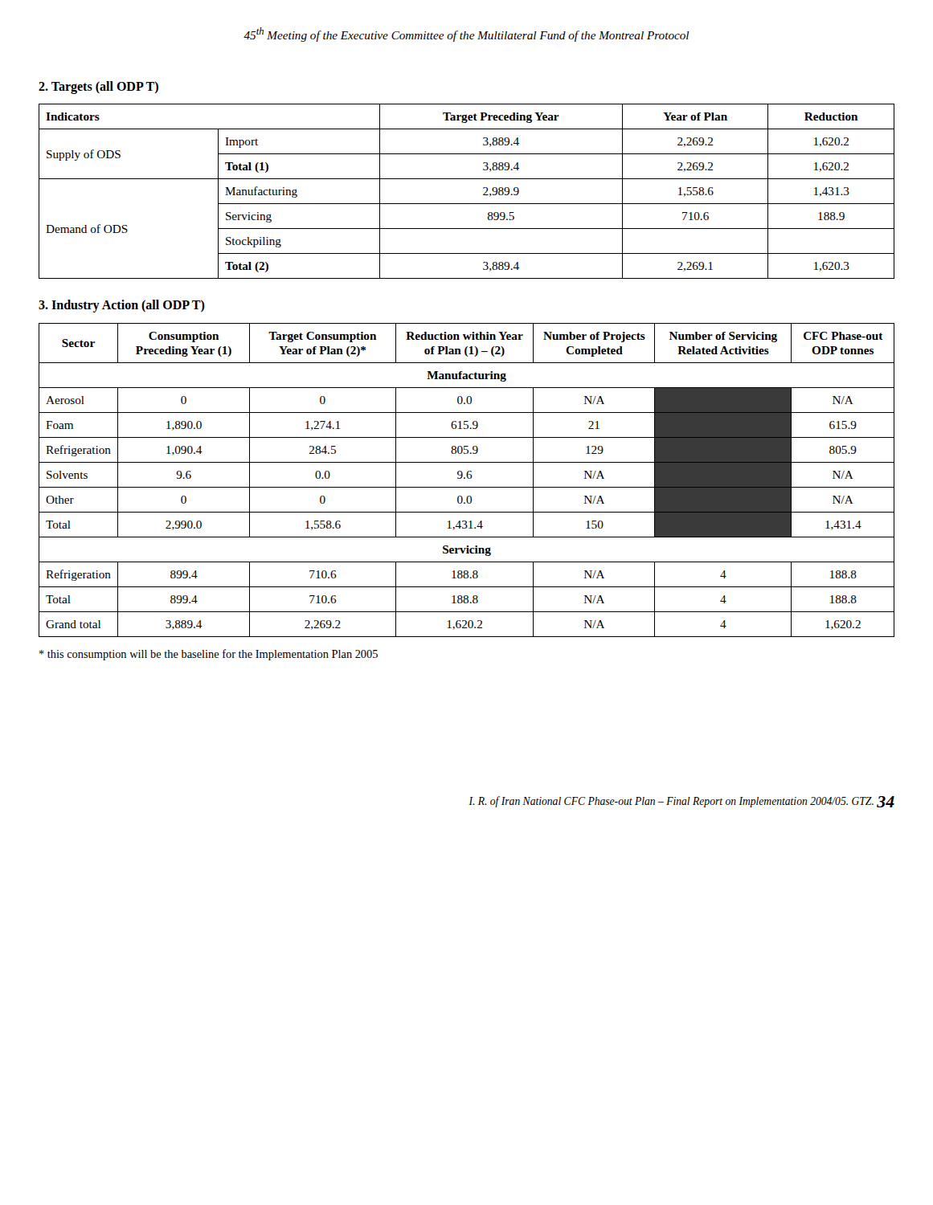45th Meeting of the Executive Committee of the Multilateral Fund of the Montreal Protocol
2. Targets (all ODP T)
| Indicators | Target Preceding Year | Year of Plan | Reduction |
| --- | --- | --- | --- |
| Supply of ODS | Import | 3,889.4 | 2,269.2 | 1,620.2 |
| Total (1) | 3,889.4 | 2,269.2 | 1,620.2 |
| Demand of ODS | Manufacturing | 2,989.9 | 1,558.6 | 1,431.3 |
| Servicing | 899.5 | 710.6 | 188.9 |
| Stockpiling | | | |
| Total (2) | 3,889.4 | 2,269.1 | 1,620.3 |
3. Industry Action (all ODP T)
| Sector | Consumption Preceding Year (1) | Target Consumption Year of Plan (2)* | Reduction within Year of Plan (1) – (2) | Number of Projects Completed | Number of Servicing Related Activities | CFC Phase-out ODP tonnes |
| --- | --- | --- | --- | --- | --- | --- |
| Manufacturing |
| Aerosol | 0 | 0 | 0.0 | N/A | | N/A |
| Foam | 1,890.0 | 1,274.1 | 615.9 | 21 | | 615.9 |
| Refrigeration | 1,090.4 | 284.5 | 805.9 | 129 | | 805.9 |
| Solvents | 9.6 | 0.0 | 9.6 | N/A | | N/A |
| Other | 0 | 0 | 0.0 | N/A | | N/A |
| Total | 2,990.0 | 1,558.6 | 1,431.4 | 150 | | 1,431.4 |
| Servicing |
| Refrigeration | 899.4 | 710.6 | 188.8 | N/A | 4 | 188.8 |
| Total | 899.4 | 710.6 | 188.8 | N/A | 4 | 188.8 |
| Grand total | 3,889.4 | 2,269.2 | 1,620.2 | N/A | 4 | 1,620.2 |
* this consumption will be the baseline for the Implementation Plan 2005
I. R. of Iran National CFC Phase-out Plan – Final Report on Implementation 2004/05. GTZ. 34